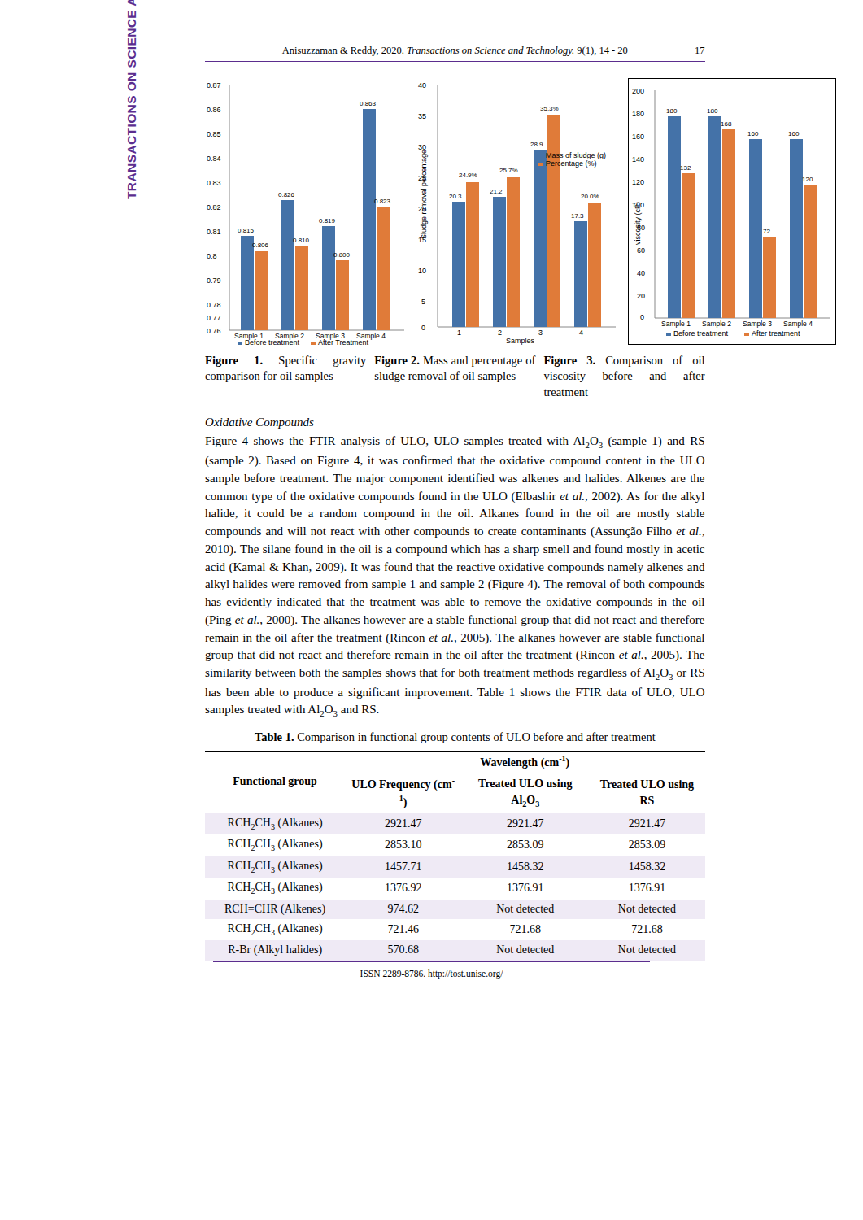TRANSACTIONS ON SCIENCE AND TECHNOLOGY
Anisuzzaman & Reddy, 2020. Transactions on Science and Technology. 9(1), 14 - 20
17
0.87 0.86 0.85 0.84 0.83 0.82 0.81 0.8 0.79 0.78 0.77 0.76 0.815 0.806 0.826 0.810 0.819 0.800 0.863 0.823 Sample 1 Sample 2 Sample 3 Sample 4 Before treatment After Treatment
40 35 30 25 20 15 10 5 0 Sludge removal percentage 20.3 24.9% 21.2 25.7% 28.9 35.3% 17.3 20.0% 1 2 3 4 Samples Mass of sludge (g) Percentage (%)
200 180 160 140 120 100 80 60 40 20 0 viscosity (cP) 180 132 180 168 160 72 160 120 Sample 1 Sample 2 Sample 3 Sample 4 Before treatment After treatment
Figure 1. Specific gravity comparison for oil samples
Figure 2. Mass and percentage of sludge removal of oil samples
Figure 3. Comparison of oil viscosity before and after treatment
Oxidative Compounds
Figure 4 shows the FTIR analysis of ULO, ULO samples treated with Al2O3 (sample 1) and RS (sample 2). Based on Figure 4, it was confirmed that the oxidative compound content in the ULO sample before treatment. The major component identified was alkenes and halides. Alkenes are the common type of the oxidative compounds found in the ULO (Elbashir et al., 2002). As for the alkyl halide, it could be a random compound in the oil. Alkanes found in the oil are mostly stable compounds and will not react with other compounds to create contaminants (Assunção Filho et al., 2010). The silane found in the oil is a compound which has a sharp smell and found mostly in acetic acid (Kamal & Khan, 2009). It was found that the reactive oxidative compounds namely alkenes and alkyl halides were removed from sample 1 and sample 2 (Figure 4). The removal of both compounds has evidently indicated that the treatment was able to remove the oxidative compounds in the oil (Ping et al., 2000). The alkanes however are a stable functional group that did not react and therefore remain in the oil after the treatment (Rincon et al., 2005). The alkanes however are stable functional group that did not react and therefore remain in the oil after the treatment (Rincon et al., 2005). The similarity between both the samples shows that for both treatment methods regardless of Al2O3 or RS has been able to produce a significant improvement. Table 1 shows the FTIR data of ULO, ULO samples treated with Al2O3 and RS.
Table 1. Comparison in functional group contents of ULO before and after treatment
| Functional group | Wavelength (cm -1 ) |
| --- | --- |
| ULO Frequency (cm -1 ) | Treated ULO using Al 2 O 3 | Treated ULO using RS |
| RCH 2 CH 3 (Alkanes) | 2921.47 | 2921.47 | 2921.47 |
| RCH 2 CH 3 (Alkanes) | 2853.10 | 2853.09 | 2853.09 |
| RCH 2 CH 3 (Alkanes) | 1457.71 | 1458.32 | 1458.32 |
| RCH 2 CH 3 (Alkanes) | 1376.92 | 1376.91 | 1376.91 |
| RCH=CHR (Alkenes) | 974.62 | Not detected | Not detected |
| RCH 2 CH 3 (Alkanes) | 721.46 | 721.68 | 721.68 |
| R-Br (Alkyl halides) | 570.68 | Not detected | Not detected |
ISSN 2289-8786. http://tost.unise.org/